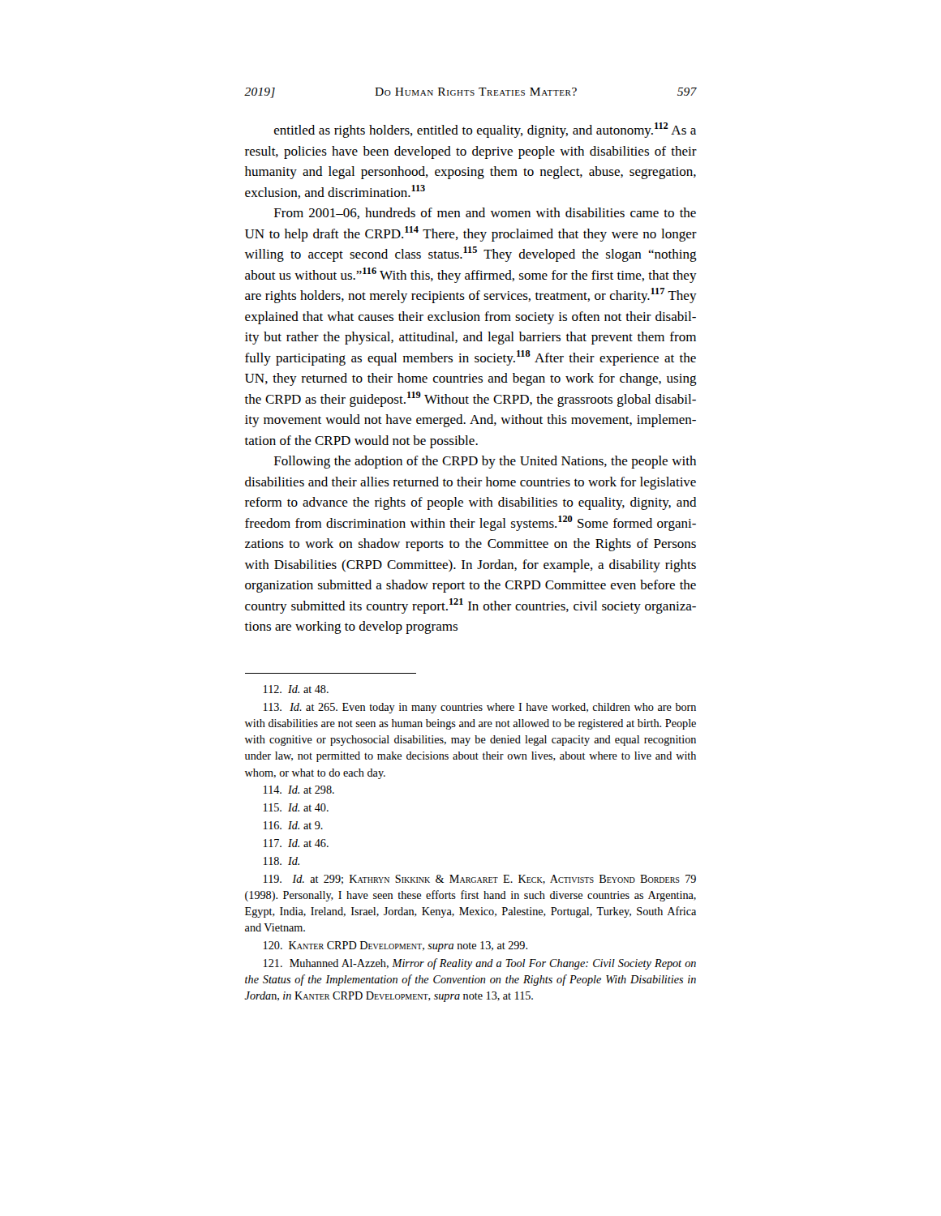2019] Do Human Rights Treaties Matter? 597
entitled as rights holders, entitled to equality, dignity, and autonomy.112 As a result, policies have been developed to deprive people with disabilities of their humanity and legal personhood, exposing them to neglect, abuse, segregation, exclusion, and discrimination.113
From 2001–06, hundreds of men and women with disabilities came to the UN to help draft the CRPD.114 There, they proclaimed that they were no longer willing to accept second class status.115 They developed the slogan “nothing about us without us.”116 With this, they affirmed, some for the first time, that they are rights holders, not merely recipients of services, treatment, or charity.117 They explained that what causes their exclusion from society is often not their disability but rather the physical, attitudinal, and legal barriers that prevent them from fully participating as equal members in society.118 After their experience at the UN, they returned to their home countries and began to work for change, using the CRPD as their guidepost.119 Without the CRPD, the grassroots global disability movement would not have emerged. And, without this movement, implementation of the CRPD would not be possible.
Following the adoption of the CRPD by the United Nations, the people with disabilities and their allies returned to their home countries to work for legislative reform to advance the rights of people with disabilities to equality, dignity, and freedom from discrimination within their legal systems.120 Some formed organizations to work on shadow reports to the Committee on the Rights of Persons with Disabilities (CRPD Committee). In Jordan, for example, a disability rights organization submitted a shadow report to the CRPD Committee even before the country submitted its country report.121 In other countries, civil society organizations are working to develop programs
112. Id. at 48.
113. Id. at 265. Even today in many countries where I have worked, children who are born with disabilities are not seen as human beings and are not allowed to be registered at birth. People with cognitive or psychosocial disabilities, may be denied legal capacity and equal recognition under law, not permitted to make decisions about their own lives, about where to live and with whom, or what to do each day.
114. Id. at 298.
115. Id. at 40.
116. Id. at 9.
117. Id. at 46.
118. Id.
119. Id. at 299; Kathryn Sikkink & Margaret E. Keck, Activists Beyond Borders 79 (1998). Personally, I have seen these efforts first hand in such diverse countries as Argentina, Egypt, India, Ireland, Israel, Jordan, Kenya, Mexico, Palestine, Portugal, Turkey, South Africa and Vietnam.
120. Kanter CRPD Development, supra note 13, at 299.
121. Muhanned Al-Azzeh, Mirror of Reality and a Tool For Change: Civil Society Repot on the Status of the Implementation of the Convention on the Rights of People With Disabilities in Jordan, in Kanter CRPD Development, supra note 13, at 115.